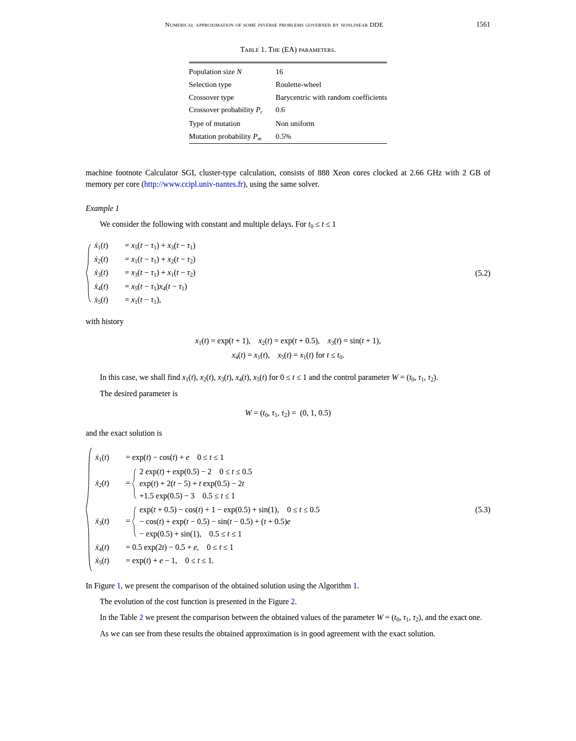Numerical approximation of some inverse problems governed by nonlinear DDE 1561
Table 1. The (EA) parameters.
| Population size N | 16 |
| Selection type | Roulette-wheel |
| Crossover type | Barycentric with random coefficients |
| Crossover probability P c | 0.6 |
| Type of mutation | Non uniform |
| Mutation probability P m | 0.5% |
machine footnote Calculator SGI, cluster-type calculation, consists of 888 Xeon cores clocked at 2.66 GHz with 2 GB of memory per core (http://www.ccipl.univ-nantes.fr), using the same solver.
Example 1
We consider the following with constant and multiple delays. For t0 ≤ t ≤ 1
ẋ1(t) = x5(t − τ1) + x3(t − τ1)
ẋ2(t) = x1(t − τ1) + x2(t − τ2)
ẋ3(t) = x3(t − τ1) + x1(t − τ2)
ẋ4(t) = x5(t − τ1)x4(t − τ1)
ẋ5(t) = x1(t − τ1),
(5.2)
with history
x1(t) = exp(t + 1), x2(t) = exp(t + 0.5), x3(t) = sin(t + 1), x4(t) = x1(t), x5(t) = x1(t) for t ≤ t0.
In this case, we shall find x1(t), x2(t), x3(t), x4(t), x5(t) for 0 ≤ t ≤ 1 and the control parameter W = (t0, τ1, τ2).
The desired parameter is
W = (t0, τ1, τ2) = (0, 1, 0.5)
and the exact solution is
ẋ1(t) = exp(t) − cos(t) + e 0 ≤ t ≤ 1
ẋ2(t) =
2 exp(t) + exp(0.5) − 2 0 ≤ t ≤ 0.5
exp(t) + 2(t − 5) + t exp(0.5) − 2t
+1.5 exp(0.5) − 3 0.5 ≤ t ≤ 1
ẋ3(t) =
exp(t + 0.5) − cos(t) + 1 − exp(0.5) + sin(1), 0 ≤ t ≤ 0.5
− cos(t) + exp(t − 0.5) − sin(t − 0.5) + (t + 0.5)e
− exp(0.5) + sin(1), 0.5 ≤ t ≤ 1
ẋ4(t) = 0.5 exp(2t) − 0.5 + e, 0 ≤ t ≤ 1
ẋ5(t) = exp(t) + e − 1, 0 ≤ t ≤ 1.
(5.3)
In Figure 1, we present the comparison of the obtained solution using the Algorithm 1.
The evolution of the cost function is presented in the Figure 2.
In the Table 2 we present the comparison between the obtained values of the parameter W = (t0, τ1, τ2), and the exact one.
As we can see from these results the obtained approximation is in good agreement with the exact solution.